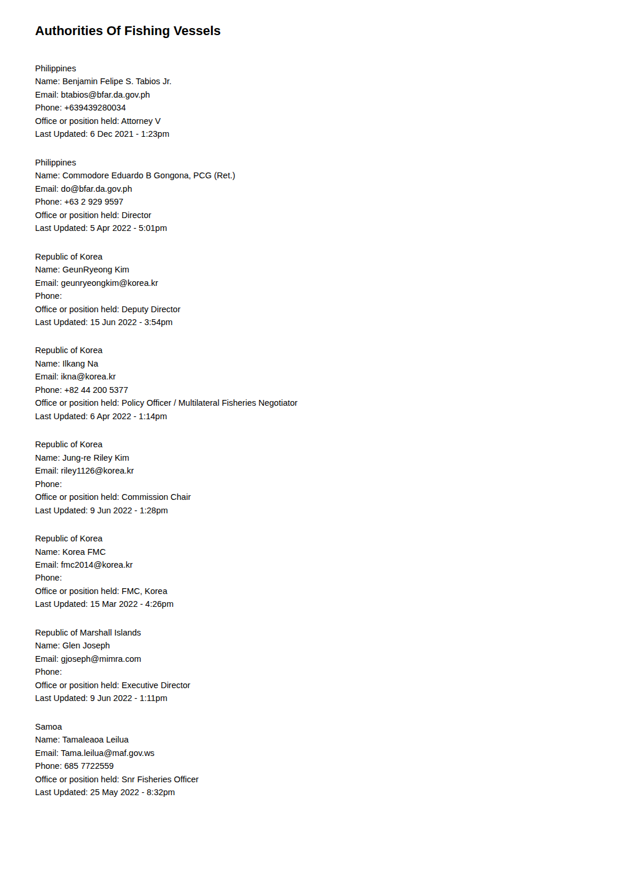Authorities Of Fishing Vessels
Philippines
Name: Benjamin Felipe S. Tabios Jr.
Email: btabios@bfar.da.gov.ph
Phone: +639439280034
Office or position held: Attorney V
Last Updated: 6 Dec 2021 - 1:23pm
Philippines
Name: Commodore Eduardo B Gongona, PCG (Ret.)
Email: do@bfar.da.gov.ph
Phone: +63 2 929 9597
Office or position held: Director
Last Updated: 5 Apr 2022 - 5:01pm
Republic of Korea
Name: GeunRyeong Kim
Email: geunryeongkim@korea.kr
Phone:
Office or position held: Deputy Director
Last Updated: 15 Jun 2022 - 3:54pm
Republic of Korea
Name: Ilkang Na
Email: ikna@korea.kr
Phone: +82 44 200 5377
Office or position held: Policy Officer / Multilateral Fisheries Negotiator
Last Updated: 6 Apr 2022 - 1:14pm
Republic of Korea
Name: Jung-re Riley Kim
Email: riley1126@korea.kr
Phone:
Office or position held: Commission Chair
Last Updated: 9 Jun 2022 - 1:28pm
Republic of Korea
Name: Korea FMC
Email: fmc2014@korea.kr
Phone:
Office or position held: FMC, Korea
Last Updated: 15 Mar 2022 - 4:26pm
Republic of Marshall Islands
Name: Glen Joseph
Email: gjoseph@mimra.com
Phone:
Office or position held: Executive Director
Last Updated: 9 Jun 2022 - 1:11pm
Samoa
Name: Tamaleaoa Leilua
Email: Tama.leilua@maf.gov.ws
Phone: 685 7722559
Office or position held: Snr Fisheries Officer
Last Updated: 25 May 2022 - 8:32pm